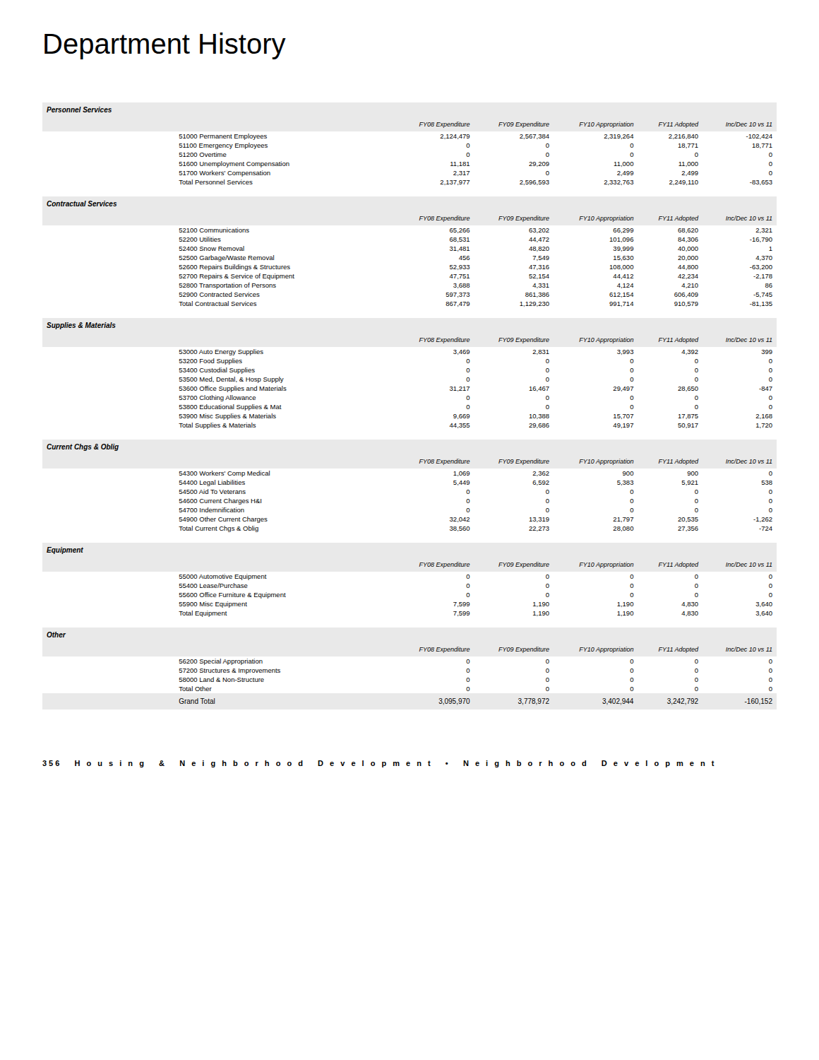Department History
Personnel Services
| | | FY08 Expenditure | FY09 Expenditure | FY10 Appropriation | FY11 Adopted | Inc/Dec 10 vs 11 |
| --- | --- | --- | --- | --- | --- | --- |
| | 51000 Permanent Employees | 2,124,479 | 2,567,384 | 2,319,264 | 2,216,840 | -102,424 |
| | 51100 Emergency Employees | 0 | 0 | 0 | 18,771 | 18,771 |
| | 51200 Overtime | 0 | 0 | 0 | 0 | 0 |
| | 51600 Unemployment Compensation | 11,181 | 29,209 | 11,000 | 11,000 | 0 |
| | 51700 Workers' Compensation | 2,317 | 0 | 2,499 | 2,499 | 0 |
| | Total Personnel Services | 2,137,977 | 2,596,593 | 2,332,763 | 2,249,110 | -83,653 |
Contractual Services
| | | FY08 Expenditure | FY09 Expenditure | FY10 Appropriation | FY11 Adopted | Inc/Dec 10 vs 11 |
| --- | --- | --- | --- | --- | --- | --- |
| | 52100 Communications | 65,266 | 63,202 | 66,299 | 68,620 | 2,321 |
| | 52200 Utilities | 68,531 | 44,472 | 101,096 | 84,306 | -16,790 |
| | 52400 Snow Removal | 31,481 | 48,820 | 39,999 | 40,000 | 1 |
| | 52500 Garbage/Waste Removal | 456 | 7,549 | 15,630 | 20,000 | 4,370 |
| | 52600 Repairs Buildings & Structures | 52,933 | 47,316 | 108,000 | 44,800 | -63,200 |
| | 52700 Repairs & Service of Equipment | 47,751 | 52,154 | 44,412 | 42,234 | -2,178 |
| | 52800 Transportation of Persons | 3,688 | 4,331 | 4,124 | 4,210 | 86 |
| | 52900 Contracted Services | 597,373 | 861,386 | 612,154 | 606,409 | -5,745 |
| | Total Contractual Services | 867,479 | 1,129,230 | 991,714 | 910,579 | -81,135 |
Supplies & Materials
| | | FY08 Expenditure | FY09 Expenditure | FY10 Appropriation | FY11 Adopted | Inc/Dec 10 vs 11 |
| --- | --- | --- | --- | --- | --- | --- |
| | 53000 Auto Energy Supplies | 3,469 | 2,831 | 3,993 | 4,392 | 399 |
| | 53200 Food Supplies | 0 | 0 | 0 | 0 | 0 |
| | 53400 Custodial Supplies | 0 | 0 | 0 | 0 | 0 |
| | 53500 Med, Dental, & Hosp Supply | 0 | 0 | 0 | 0 | 0 |
| | 53600 Office Supplies and Materials | 31,217 | 16,467 | 29,497 | 28,650 | -847 |
| | 53700 Clothing Allowance | 0 | 0 | 0 | 0 | 0 |
| | 53800 Educational Supplies & Mat | 0 | 0 | 0 | 0 | 0 |
| | 53900 Misc Supplies & Materials | 9,669 | 10,388 | 15,707 | 17,875 | 2,168 |
| | Total Supplies & Materials | 44,355 | 29,686 | 49,197 | 50,917 | 1,720 |
Current Chgs & Oblig
| | | FY08 Expenditure | FY09 Expenditure | FY10 Appropriation | FY11 Adopted | Inc/Dec 10 vs 11 |
| --- | --- | --- | --- | --- | --- | --- |
| | 54300 Workers' Comp Medical | 1,069 | 2,362 | 900 | 900 | 0 |
| | 54400 Legal Liabilities | 5,449 | 6,592 | 5,383 | 5,921 | 538 |
| | 54500 Aid To Veterans | 0 | 0 | 0 | 0 | 0 |
| | 54600 Current Charges H&I | 0 | 0 | 0 | 0 | 0 |
| | 54700 Indemnification | 0 | 0 | 0 | 0 | 0 |
| | 54900 Other Current Charges | 32,042 | 13,319 | 21,797 | 20,535 | -1,262 |
| | Total Current Chgs & Oblig | 38,560 | 22,273 | 28,080 | 27,356 | -724 |
Equipment
| | | FY08 Expenditure | FY09 Expenditure | FY10 Appropriation | FY11 Adopted | Inc/Dec 10 vs 11 |
| --- | --- | --- | --- | --- | --- | --- |
| | 55000 Automotive Equipment | 0 | 0 | 0 | 0 | 0 |
| | 55400 Lease/Purchase | 0 | 0 | 0 | 0 | 0 |
| | 55600 Office Furniture & Equipment | 0 | 0 | 0 | 0 | 0 |
| | 55900 Misc Equipment | 7,599 | 1,190 | 1,190 | 4,830 | 3,640 |
| | Total Equipment | 7,599 | 1,190 | 1,190 | 4,830 | 3,640 |
Other
| | | FY08 Expenditure | FY09 Expenditure | FY10 Appropriation | FY11 Adopted | Inc/Dec 10 vs 11 |
| --- | --- | --- | --- | --- | --- | --- |
| | 56200 Special Appropriation | 0 | 0 | 0 | 0 | 0 |
| | 57200 Structures & Improvements | 0 | 0 | 0 | 0 | 0 |
| | 58000 Land & Non-Structure | 0 | 0 | 0 | 0 | 0 |
| | Total Other | 0 | 0 | 0 | 0 | 0 |
| | Grand Total | 3,095,970 | 3,778,972 | 3,402,944 | 3,242,792 | -160,152 |
356 H o u s i n g & N e i g h b o r h o o d D e v e l o p m e n t • N e i g h b o r h o o d D e v e l o p m e n t